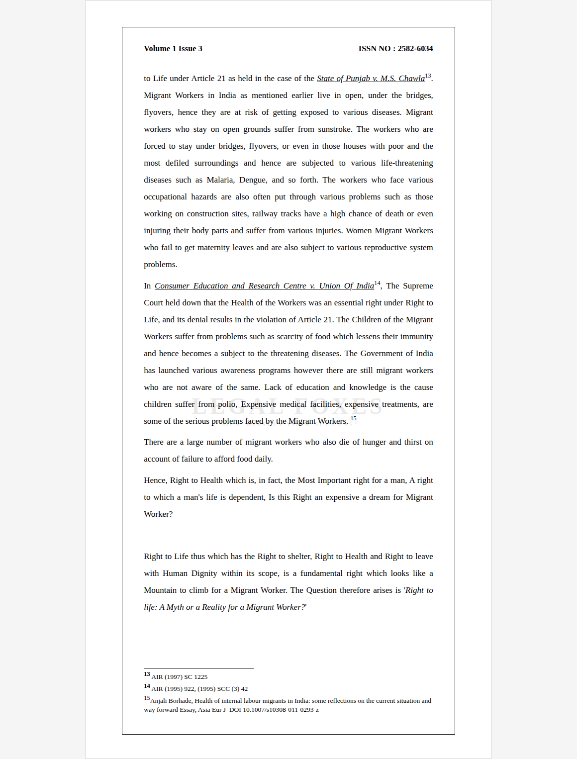LEGAL FOXES"OUR MISSION YOUR SUCCESS"
Volume 1 Issue 3 ISSN NO : 2582-6034
to Life under Article 21 as held in the case of the State of Punjab v. M.S. Chawla13. Migrant Workers in India as mentioned earlier live in open, under the bridges, flyovers, hence they are at risk of getting exposed to various diseases. Migrant workers who stay on open grounds suffer from sunstroke. The workers who are forced to stay under bridges, flyovers, or even in those houses with poor and the most defiled surroundings and hence are subjected to various life-threatening diseases such as Malaria, Dengue, and so forth. The workers who face various occupational hazards are also often put through various problems such as those working on construction sites, railway tracks have a high chance of death or even injuring their body parts and suffer from various injuries. Women Migrant Workers who fail to get maternity leaves and are also subject to various reproductive system problems.
In Consumer Education and Research Centre v. Union Of India14, The Supreme Court held down that the Health of the Workers was an essential right under Right to Life, and its denial results in the violation of Article 21. The Children of the Migrant Workers suffer from problems such as scarcity of food which lessens their immunity and hence becomes a subject to the threatening diseases. The Government of India has launched various awareness programs however there are still migrant workers who are not aware of the same. Lack of education and knowledge is the cause children suffer from polio, Expensive medical facilities, expensive treatments, are some of the serious problems faced by the Migrant Workers. 15
There are a large number of migrant workers who also die of hunger and thirst on account of failure to afford food daily.
Hence, Right to Health which is, in fact, the Most Important right for a man, A right to which a man's life is dependent, Is this Right an expensive a dream for Migrant Worker?
Right to Life thus which has the Right to shelter, Right to Health and Right to leave with Human Dignity within its scope, is a fundamental right which looks like a Mountain to climb for a Migrant Worker. The Question therefore arises is 'Right to life: A Myth or a Reality for a Migrant Worker?'
13 AIR (1997) SC 1225
14 AIR (1995) 922, (1995) SCC (3) 42
15 Anjali Borhade, Health of internal labour migrants in India: some reflections on the current situation and way forward Essay, Asia Eur J DOI 10.1007/s10308-011-0293-z